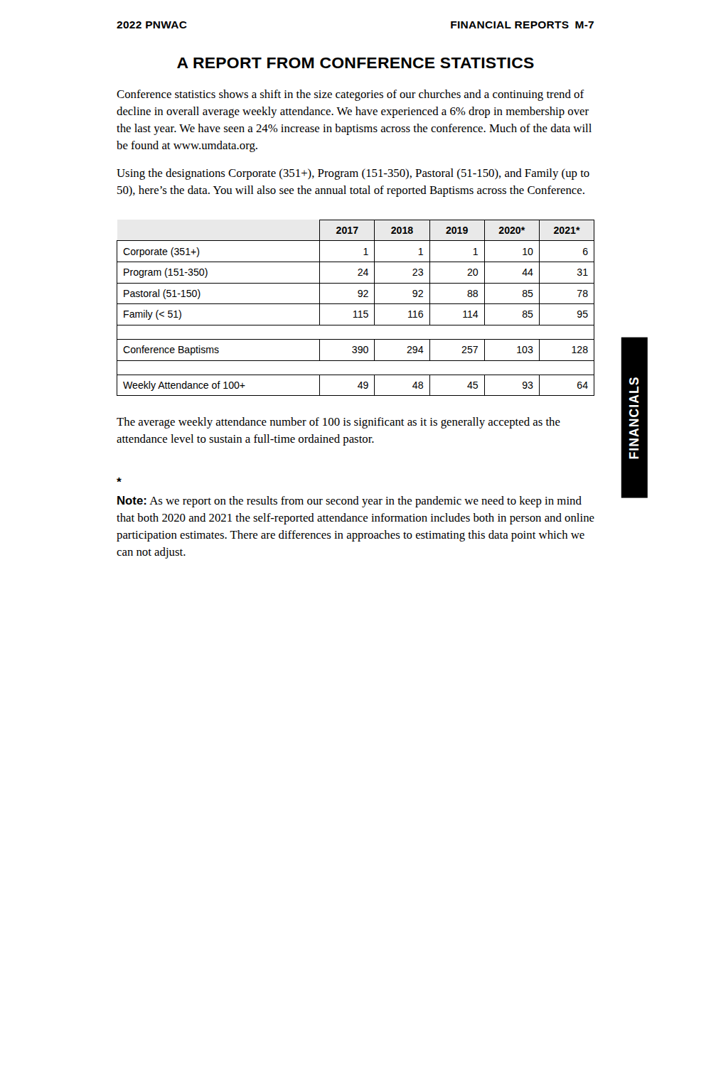2022 PNWAC
Financial Reports M-7
A REPORT FROM CONFERENCE STATISTICS
Conference statistics shows a shift in the size categories of our churches and a continuing trend of decline in overall average weekly attendance. We have experienced a 6% drop in membership over the last year. We have seen a 24% increase in baptisms across the conference. Much of the data will be found at www.umdata.org.
Using the designations Corporate (351+), Program (151-350), Pastoral (51-150), and Family (up to 50), here’s the data. You will also see the annual total of reported Baptisms across the Conference.
| | 2017 | 2018 | 2019 | 2020* | 2021* |
| --- | --- | --- | --- | --- | --- |
| Corporate (351+) | 1 | 1 | 1 | 10 | 6 |
| Program (151-350) | 24 | 23 | 20 | 44 | 31 |
| Pastoral (51-150) | 92 | 92 | 88 | 85 | 78 |
| Family (< 51) | 115 | 116 | 114 | 85 | 95 |
| Conference Baptisms | 390 | 294 | 257 | 103 | 128 |
| Weekly Attendance of 100+ | 49 | 48 | 45 | 93 | 64 |
The average weekly attendance number of 100 is significant as it is generally accepted as the attendance level to sustain a full-time ordained pastor.
*
Note: As we report on the results from our second year in the pandemic we need to keep in mind that both 2020 and 2021 the self-reported attendance information includes both in person and online participation estimates. There are differences in approaches to estimating this data point which we can not adjust.
FINANCIALS